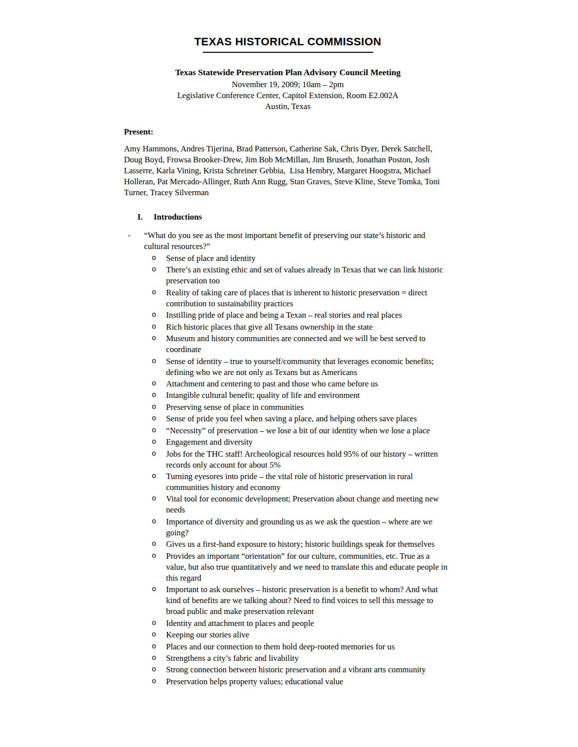TEXAS HISTORICAL COMMISSION
Texas Statewide Preservation Plan Advisory Council Meeting November 19, 2009; 10am – 2pm Legislative Conference Center, Capitol Extension, Room E2.002A Austin, Texas
Present:
Amy Hammons, Andres Tijerina, Brad Patterson, Catherine Sak, Chris Dyer, Derek Satchell, Doug Boyd, Frowsa Brooker-Drew, Jim Bob McMillan, Jim Bruseth, Jonathan Poston, Josh Lasserre, Karla Vining, Krista Schreiner Gebbia, Lisa Hembry, Margaret Hoogstra, Michael Holleran, Pat Mercado-Allinger, Ruth Ann Rugg, Stan Graves, Steve Kline, Steve Tomka, Toni Turner, Tracey Silverman
I. Introductions
“What do you see as the most important benefit of preserving our state’s historic and cultural resources?”
Sense of place and identity
There’s an existing ethic and set of values already in Texas that we can link historic preservation too
Reality of taking care of places that is inherent to historic preservation = direct contribution to sustainability practices
Instilling pride of place and being a Texan – real stories and real places
Rich historic places that give all Texans ownership in the state
Museum and history communities are connected and we will be best served to coordinate
Sense of identity – true to yourself/community that leverages economic benefits; defining who we are not only as Texans but as Americans
Attachment and centering to past and those who came before us
Intangible cultural benefit; quality of life and environment
Preserving sense of place in communities
Sense of pride you feel when saving a place, and helping others save places
“Necessity” of preservation – we lose a bit of our identity when we lose a place
Engagement and diversity
Jobs for the THC staff! Archeological resources hold 95% of our history – written records only account for about 5%
Turning eyesores into pride – the vital role of historic preservation in rural communities history and economy
Vital tool for economic development; Preservation about change and meeting new needs
Importance of diversity and grounding us as we ask the question – where are we going?
Gives us a first-hand exposure to history; historic buildings speak for themselves
Provides an important “orientation” for our culture, communities, etc. True as a value, but also true quantitatively and we need to translate this and educate people in this regard
Important to ask ourselves – historic preservation is a benefit to whom? And what kind of benefits are we talking about? Need to find voices to sell this message to broad public and make preservation relevant
Identity and attachment to places and people
Keeping our stories alive
Places and our connection to them hold deep-rooted memories for us
Strengthens a city’s fabric and livability
Strong connection between historic preservation and a vibrant arts community
Preservation helps property values; educational value